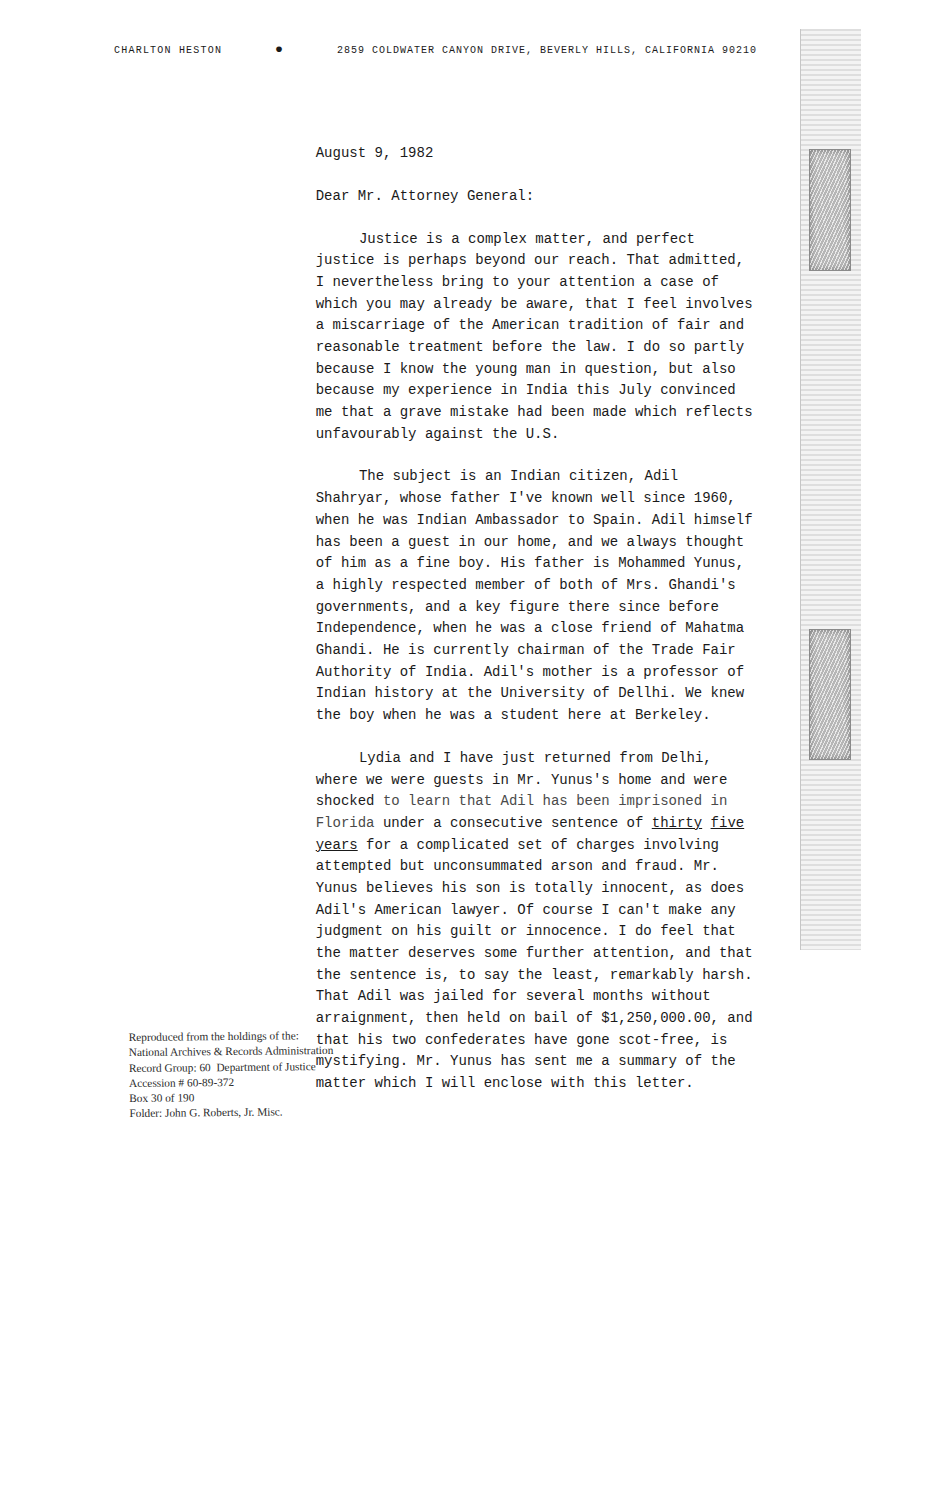CHARLTON HESTON ● 2859 COLDWATER CANYON DRIVE, BEVERLY HILLS, CALIFORNIA 90210
August 9, 1982
Dear Mr. Attorney General:
Justice is a complex matter, and perfect justice is perhaps beyond our reach. That admitted, I nevertheless bring to your attention a case of which you may already be aware, that I feel involves a miscarriage of the American tradition of fair and reasonable treatment before the law. I do so partly because I know the young man in question, but also because my experience in India this July convinced me that a grave mistake had been made which reflects unfavourably against the U.S.
The subject is an Indian citizen, Adil Shahryar, whose father I've known well since 1960, when he was Indian Ambassador to Spain. Adil himself has been a guest in our home, and we always thought of him as a fine boy. His father is Mohammed Yunus, a highly respected member of both of Mrs. Ghandi's governments, and a key figure there since before Independence, when he was a close friend of Mahatma Ghandi. He is currently chairman of the Trade Fair Authority of India. Adil's mother is a professor of Indian history at the University of Dellhi. We knew the boy when he was a student here at Berkeley.
Lydia and I have just returned from Delhi, where we were guests in Mr. Yunus's home and were shocked to learn that Adil has been imprisoned in Florida under a consecutive sentence of thirty five years for a complicated set of charges involving attempted but unconsummated arson and fraud. Mr. Yunus believes his son is totally innocent, as does Adil's American lawyer. Of course I can't make any judgment on his guilt or innocence. I do feel that the matter deserves some further attention, and that the sentence is, to say the least, remarkably harsh. That Adil was jailed for several months without arraignment, then held on bail of $1,250,000.00, and that his two confederates have gone scot-free, is mystifying. Mr. Yunus has sent me a summary of the matter which I will enclose with this letter.
Reproduced from the holdings of the:
National Archives & Records Administration
Record Group: 60 Department of Justice
Accession # 60-89-372
Box 30 of 190
Folder: John G. Roberts, Jr. Misc.